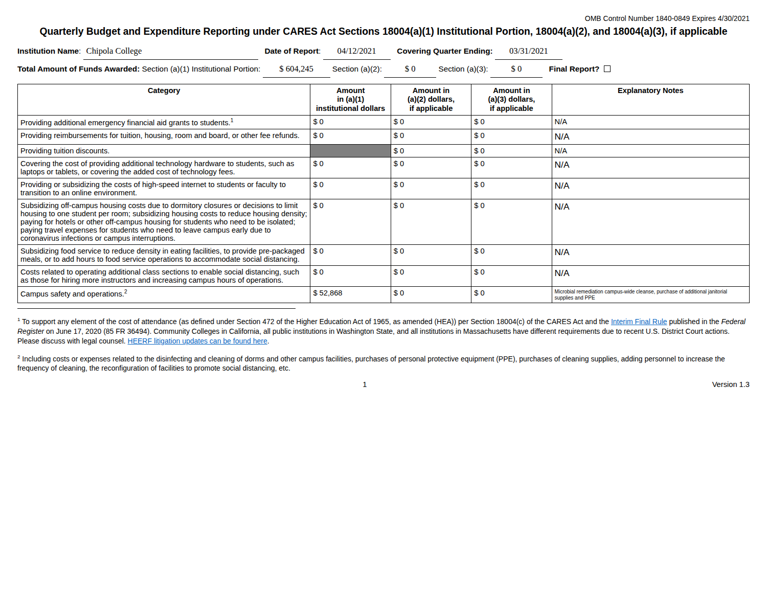OMB Control Number 1840-0849 Expires 4/30/2021
Quarterly Budget and Expenditure Reporting under CARES Act Sections 18004(a)(1) Institutional Portion, 18004(a)(2), and 18004(a)(3), if applicable
Institution Name: Chipola College Date of Report: 04/12/2021 Covering Quarter Ending: 03/31/2021
Total Amount of Funds Awarded: Section (a)(1) Institutional Portion: $ 604,245 Section (a)(2): $ 0 Section (a)(3): $ 0 Final Report?
| Category | Amount in (a)(1) institutional dollars | Amount in (a)(2) dollars, if applicable | Amount in (a)(3) dollars, if applicable | Explanatory Notes |
| --- | --- | --- | --- | --- |
| Providing additional emergency financial aid grants to students. 1 | $ 0 | $ 0 | $ 0 | N/A |
| Providing reimbursements for tuition, housing, room and board, or other fee refunds. | $ 0 | $ 0 | $ 0 | N/A |
| Providing tuition discounts. | | $ 0 | $ 0 | N/A |
| Covering the cost of providing additional technology hardware to students, such as laptops or tablets, or covering the added cost of technology fees. | $ 0 | $ 0 | $ 0 | N/A |
| Providing or subsidizing the costs of high-speed internet to students or faculty to transition to an online environment. | $ 0 | $ 0 | $ 0 | N/A |
| Subsidizing off-campus housing costs due to dormitory closures or decisions to limit housing to one student per room; subsidizing housing costs to reduce housing density; paying for hotels or other off-campus housing for students who need to be isolated; paying travel expenses for students who need to leave campus early due to coronavirus infections or campus interruptions. | $ 0 | $ 0 | $ 0 | N/A |
| Subsidizing food service to reduce density in eating facilities, to provide pre-packaged meals, or to add hours to food service operations to accommodate social distancing. | $ 0 | $ 0 | $ 0 | N/A |
| Costs related to operating additional class sections to enable social distancing, such as those for hiring more instructors and increasing campus hours of operations. | $ 0 | $ 0 | $ 0 | N/A |
| Campus safety and operations. 2 | $ 52,868 | $ 0 | $ 0 | Microbial remediation campus-wide cleanse, purchase of additional janitorial supplies and PPE |
1 To support any element of the cost of attendance (as defined under Section 472 of the Higher Education Act of 1965, as amended (HEA)) per Section 18004(c) of the CARES Act and the Interim Final Rule published in the Federal Register on June 17, 2020 (85 FR 36494). Community Colleges in California, all public institutions in Washington State, and all institutions in Massachusetts have different requirements due to recent U.S. District Court actions. Please discuss with legal counsel. HEERF litigation updates can be found here.
2 Including costs or expenses related to the disinfecting and cleaning of dorms and other campus facilities, purchases of personal protective equipment (PPE), purchases of cleaning supplies, adding personnel to increase the frequency of cleaning, the reconfiguration of facilities to promote social distancing, etc.
1 Version 1.3